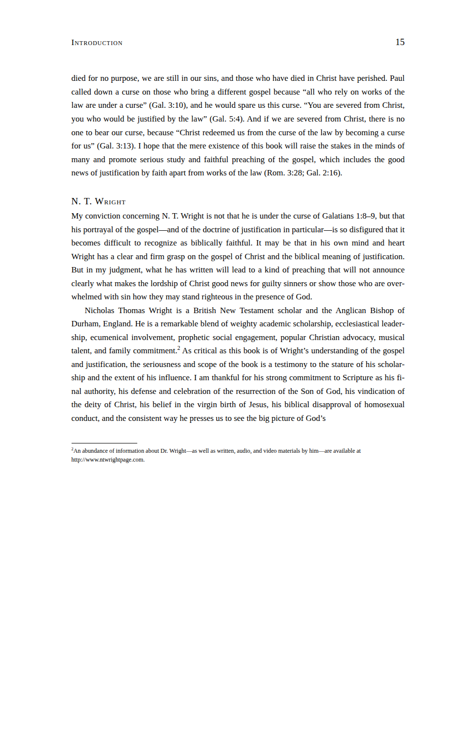Introduction 15
died for no purpose, we are still in our sins, and those who have died in Christ have perished. Paul called down a curse on those who bring a different gospel because “all who rely on works of the law are under a curse” (Gal. 3:10), and he would spare us this curse. “You are severed from Christ, you who would be justified by the law” (Gal. 5:4). And if we are severed from Christ, there is no one to bear our curse, because “Christ redeemed us from the curse of the law by becoming a curse for us” (Gal. 3:13). I hope that the mere existence of this book will raise the stakes in the minds of many and promote serious study and faithful preaching of the gospel, which includes the good news of justification by faith apart from works of the law (Rom. 3:28; Gal. 2:16).
N. T. Wright
My conviction concerning N. T. Wright is not that he is under the curse of Galatians 1:8–9, but that his portrayal of the gospel—and of the doctrine of justification in particular—is so disfigured that it becomes difficult to recognize as biblically faithful. It may be that in his own mind and heart Wright has a clear and firm grasp on the gospel of Christ and the biblical meaning of justification. But in my judgment, what he has written will lead to a kind of preaching that will not announce clearly what makes the lordship of Christ good news for guilty sinners or show those who are overwhelmed with sin how they may stand righteous in the presence of God.
Nicholas Thomas Wright is a British New Testament scholar and the Anglican Bishop of Durham, England. He is a remarkable blend of weighty academic scholarship, ecclesiastical leadership, ecumenical involvement, prophetic social engagement, popular Christian advocacy, musical talent, and family commitment.2 As critical as this book is of Wright’s understanding of the gospel and justification, the seriousness and scope of the book is a testimony to the stature of his scholarship and the extent of his influence. I am thankful for his strong commitment to Scripture as his final authority, his defense and celebration of the resurrection of the Son of God, his vindication of the deity of Christ, his belief in the virgin birth of Jesus, his biblical disapproval of homosexual conduct, and the consistent way he presses us to see the big picture of God’s
2An abundance of information about Dr. Wright—as well as written, audio, and video materials by him—are available at http://www.ntwrightpage.com.